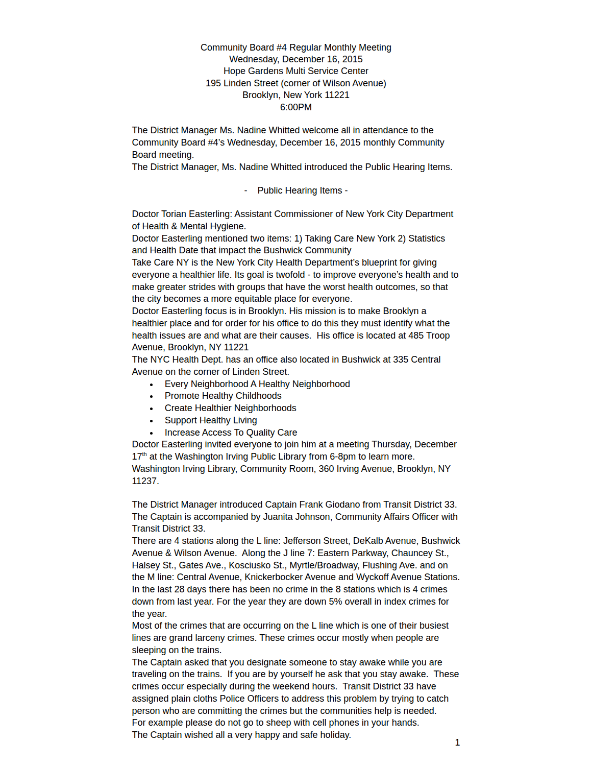Community Board #4 Regular Monthly Meeting
Wednesday, December 16, 2015
Hope Gardens Multi Service Center
195 Linden Street (corner of Wilson Avenue)
Brooklyn, New York 11221
6:00PM
The District Manager Ms. Nadine Whitted welcome all in attendance to the Community Board #4’s Wednesday, December 16, 2015 monthly Community Board meeting.
The District Manager, Ms. Nadine Whitted introduced the Public Hearing Items.
- Public Hearing Items -
Doctor Torian Easterling: Assistant Commissioner of New York City Department of Health & Mental Hygiene.
Doctor Easterling mentioned two items: 1) Taking Care New York 2) Statistics and Health Date that impact the Bushwick Community
Take Care NY is the New York City Health Department’s blueprint for giving everyone a healthier life. Its goal is twofold - to improve everyone’s health and to make greater strides with groups that have the worst health outcomes, so that the city becomes a more equitable place for everyone.
Doctor Easterling focus is in Brooklyn. His mission is to make Brooklyn a healthier place and for order for his office to do this they must identify what the health issues are and what are their causes. His office is located at 485 Troop Avenue, Brooklyn, NY 11221
The NYC Health Dept. has an office also located in Bushwick at 335 Central Avenue on the corner of Linden Street.
Every Neighborhood A Healthy Neighborhood
Promote Healthy Childhoods
Create Healthier Neighborhoods
Support Healthy Living
Increase Access To Quality Care
Doctor Easterling invited everyone to join him at a meeting Thursday, December 17th at the Washington Irving Public Library from 6-8pm to learn more. Washington Irving Library, Community Room, 360 Irving Avenue, Brooklyn, NY 11237.
The District Manager introduced Captain Frank Giodano from Transit District 33. The Captain is accompanied by Juanita Johnson, Community Affairs Officer with Transit District 33.
There are 4 stations along the L line: Jefferson Street, DeKalb Avenue, Bushwick Avenue & Wilson Avenue. Along the J line 7: Eastern Parkway, Chauncey St., Halsey St., Gates Ave., Kosciusko St., Myrtle/Broadway, Flushing Ave. and on the M line: Central Avenue, Knickerbocker Avenue and Wyckoff Avenue Stations.
In the last 28 days there has been no crime in the 8 stations which is 4 crimes down from last year. For the year they are down 5% overall in index crimes for the year.
Most of the crimes that are occurring on the L line which is one of their busiest lines are grand larceny crimes. These crimes occur mostly when people are sleeping on the trains.
The Captain asked that you designate someone to stay awake while you are traveling on the trains. If you are by yourself he ask that you stay awake. These crimes occur especially during the weekend hours. Transit District 33 have assigned plain cloths Police Officers to address this problem by trying to catch person who are committing the crimes but the communities help is needed.
For example please do not go to sheep with cell phones in your hands.
The Captain wished all a very happy and safe holiday.
1